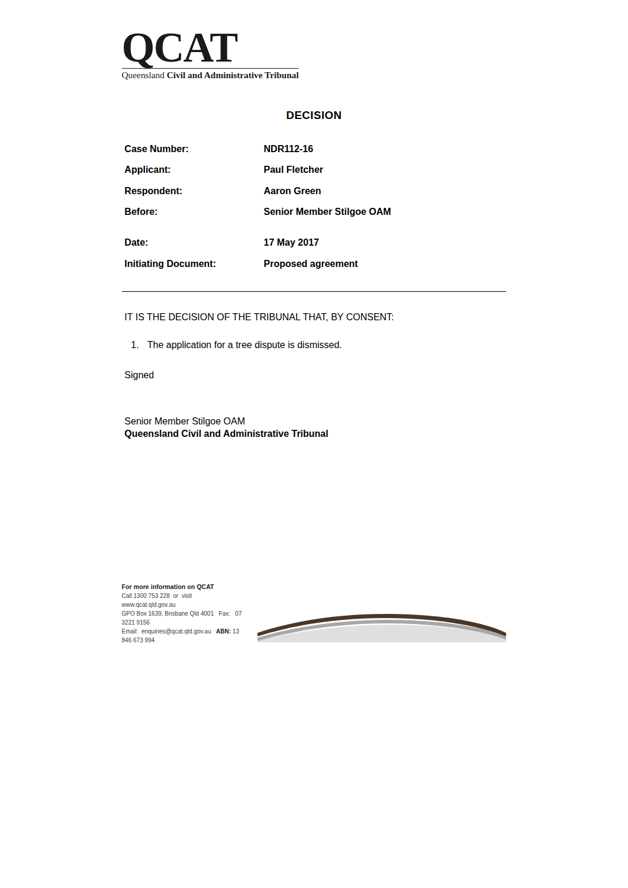QCAT
Queensland Civil and Administrative Tribunal
DECISION
| Case Number: | NDR112-16 |
| Applicant: | Paul Fletcher |
| Respondent: | Aaron Green |
| Before: | Senior Member Stilgoe OAM |
| Date: | 17 May 2017 |
| Initiating Document: | Proposed agreement |
IT IS THE DECISION OF THE TRIBUNAL THAT, BY CONSENT:
The application for a tree dispute is dismissed.
Signed
Senior Member Stilgoe OAM
Queensland Civil and Administrative Tribunal
For more information on QCAT
Call 1300 753 228 or visit www.qcat.qld.gov.au
GPO Box 1639, Brisbane Qld 4001 Fax: 07 3221 9156
Email: enquiries@qcat.qld.gov.au ABN: 13 846 673 994